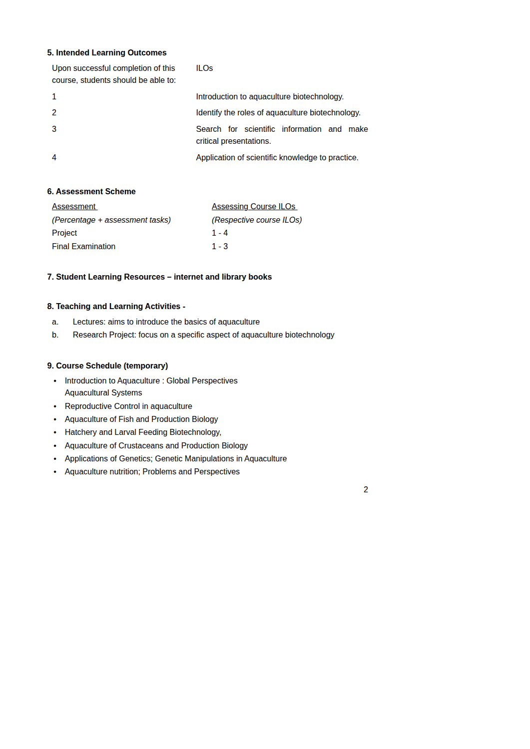5. Intended Learning Outcomes
| Upon successful completion of this course, students should be able to: | ILOs |
| 1 | | Introduction to aquaculture biotechnology. |
| 2 | | Identify the roles of aquaculture biotechnology. |
| 3 | | Search for scientific information and make critical presentations. |
| 4 | | Application of scientific knowledge to practice. |
6. Assessment Scheme
| Assessment | Assessing Course ILOs |
| (Percentage + assessment tasks) | (Respective course ILOs) |
| Project | 1 - 4 |
| Final Examination | 1 - 3 |
7. Student Learning Resources – internet and library books
8. Teaching and Learning Activities -
| a. | Lectures: aims to introduce the basics of aquaculture |
| b. | Research Project: focus on a specific aspect of aquaculture biotechnology |
9. Course Schedule (temporary)
Introduction to Aquaculture : Global PerspectivesAquacultural Systems
Reproductive Control in aquaculture
Aquaculture of Fish and Production Biology
Hatchery and Larval Feeding Biotechnology,
Aquaculture of Crustaceans and Production Biology
Applications of Genetics; Genetic Manipulations in Aquaculture
Aquaculture nutrition; Problems and Perspectives
2